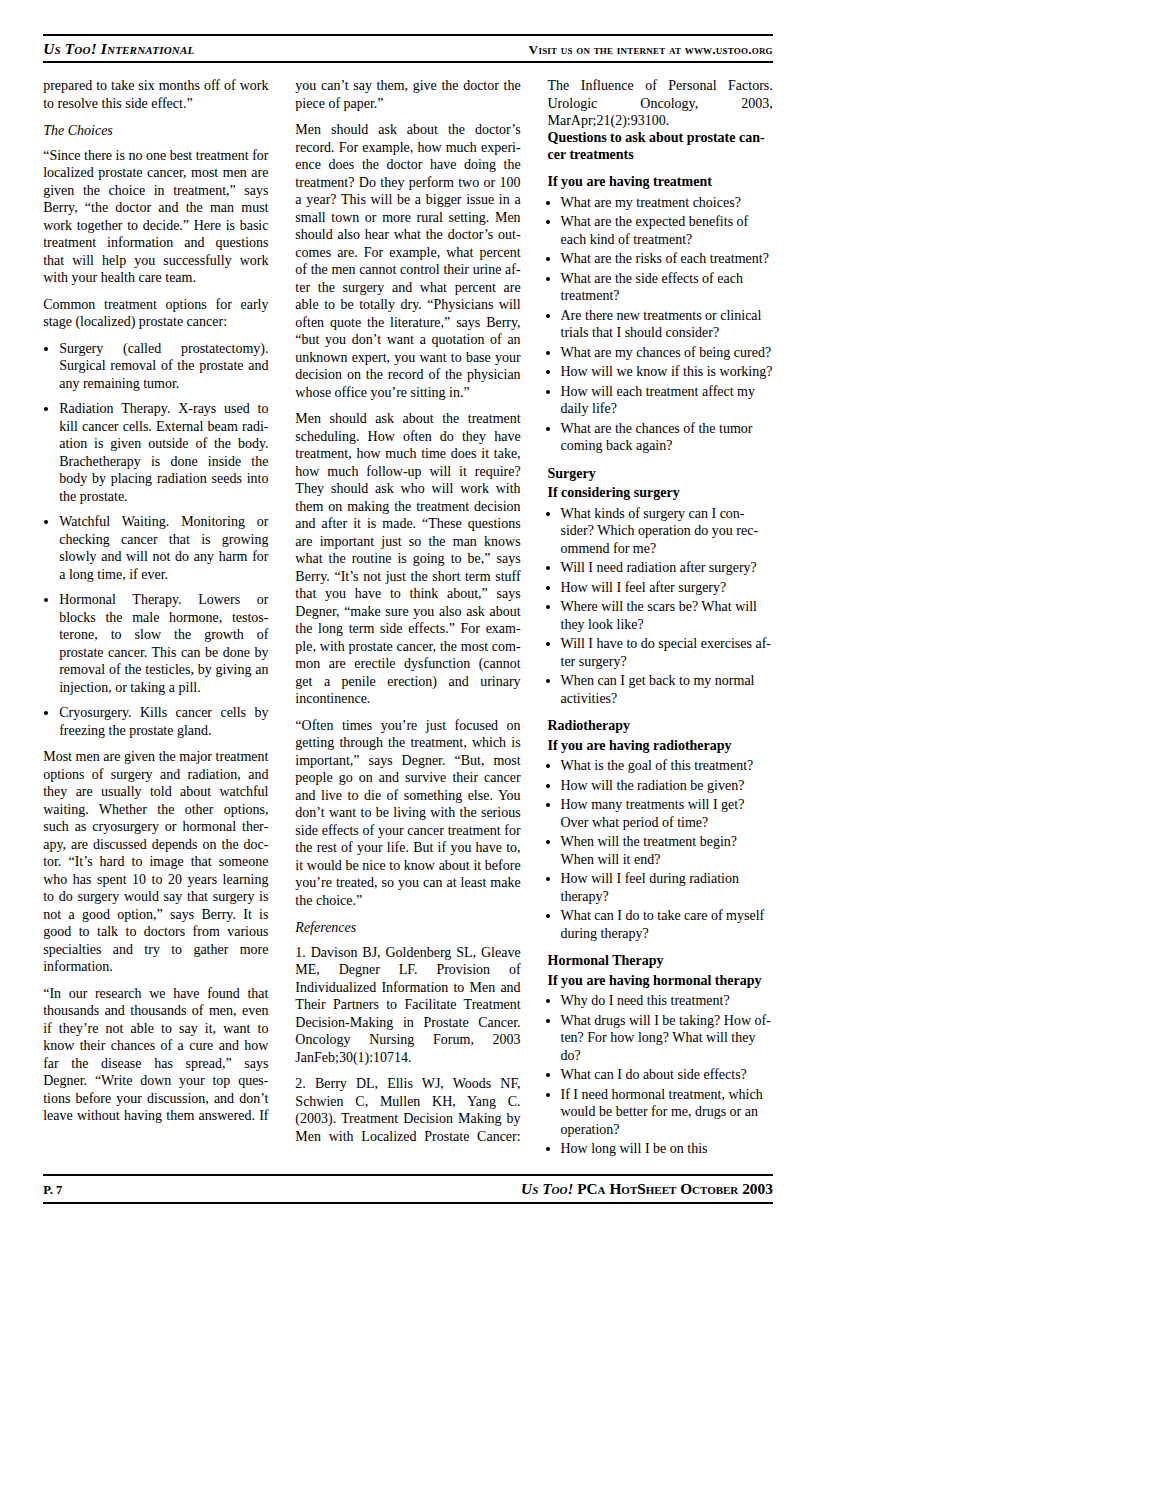Us Too! International Visit us on the internet at www.ustoo.org
prepared to take six months off of work to resolve this side effect.”
The Choices
“Since there is no one best treatment for localized prostate cancer, most men are given the choice in treatment,” says Berry, “the doctor and the man must work together to decide.” Here is basic treatment information and questions that will help you successfully work with your health care team.
Common treatment options for early stage (localized) prostate cancer:
Surgery (called prostatectomy). Surgical removal of the prostate and any remaining tumor.
Radiation Therapy. X-rays used to kill cancer cells. External beam radiation is given outside of the body. Brachetherapy is done inside the body by placing radiation seeds into the prostate.
Watchful Waiting. Monitoring or checking cancer that is growing slowly and will not do any harm for a long time, if ever.
Hormonal Therapy. Lowers or blocks the male hormone, testosterone, to slow the growth of prostate cancer. This can be done by removal of the testicles, by giving an injection, or taking a pill.
Cryosurgery. Kills cancer cells by freezing the prostate gland.
Most men are given the major treatment options of surgery and radiation, and they are usually told about watchful waiting. Whether the other options, such as cryosurgery or hormonal therapy, are discussed depends on the doctor. “It’s hard to image that someone who has spent 10 to 20 years learning to do surgery would say that surgery is not a good option,” says Berry. It is good to talk to doctors from various specialties and try to gather more information.
“In our research we have found that thousands and thousands of men, even if they’re not able to say it, want to know their chances of a cure and how far the disease has spread,” says Degner. “Write down your top questions before your discussion, and don’t leave without having them answered. If you can’t say them, give the doctor the piece of paper.”
Men should ask about the doctor’s record. For example, how much experience does the doctor have doing the treatment? Do they perform two or 100 a year? This will be a bigger issue in a small town or more rural setting. Men should also hear what the doctor’s outcomes are. For example, what percent of the men cannot control their urine after the surgery and what percent are able to be totally dry. “Physicians will often quote the literature,” says Berry, “but you don’t want a quotation of an unknown expert, you want to base your decision on the record of the physician whose office you’re sitting in.”
Men should ask about the treatment scheduling. How often do they have treatment, how much time does it take, how much follow-up will it require? They should ask who will work with them on making the treatment decision and after it is made. “These questions are important just so the man knows what the routine is going to be,” says Berry. “It’s not just the short term stuff that you have to think about,” says Degner, “make sure you also ask about the long term side effects.” For example, with prostate cancer, the most common are erectile dysfunction (cannot get a penile erection) and urinary incontinence.
“Often times you’re just focused on getting through the treatment, which is important,” says Degner. “But, most people go on and survive their cancer and live to die of something else. You don’t want to be living with the serious side effects of your cancer treatment for the rest of your life. But if you have to, it would be nice to know about it before you’re treated, so you can at least make the choice.”
References
1. Davison BJ, Goldenberg SL, Gleave ME, Degner LF. Provision of Individualized Information to Men and Their Partners to Facilitate Treatment Decision-Making in Prostate Cancer. Oncology Nursing Forum, 2003 JanFeb;30(1):10714.
2. Berry DL, Ellis WJ, Woods NF, Schwien C, Mullen KH, Yang C. (2003). Treatment Decision Making by Men with Localized Prostate Cancer: The Influence of Personal Factors. Urologic Oncology, 2003, MarApr;21(2):93100.
Questions to ask about prostate cancer treatments
If you are having treatment
What are my treatment choices?
What are the expected benefits of each kind of treatment?
What are the risks of each treatment?
What are the side effects of each treatment?
Are there new treatments or clinical trials that I should consider?
What are my chances of being cured?
How will we know if this is working?
How will each treatment affect my daily life?
What are the chances of the tumor coming back again?
Surgery
If considering surgery
What kinds of surgery can I consider? Which operation do you recommend for me?
Will I need radiation after surgery?
How will I feel after surgery?
Where will the scars be? What will they look like?
Will I have to do special exercises after surgery?
When can I get back to my normal activities?
Radiotherapy
If you are having radiotherapy
What is the goal of this treatment?
How will the radiation be given?
How many treatments will I get? Over what period of time?
When will the treatment begin? When will it end?
How will I feel during radiation therapy?
What can I do to take care of myself during therapy?
Hormonal Therapy
If you are having hormonal therapy
Why do I need this treatment?
What drugs will I be taking? How often? For how long? What will they do?
What can I do about side effects?
If I need hormonal treatment, which would be better for me, drugs or an operation?
How long will I be on this
P. 7 Us Too! PCa HotSheet October 2003